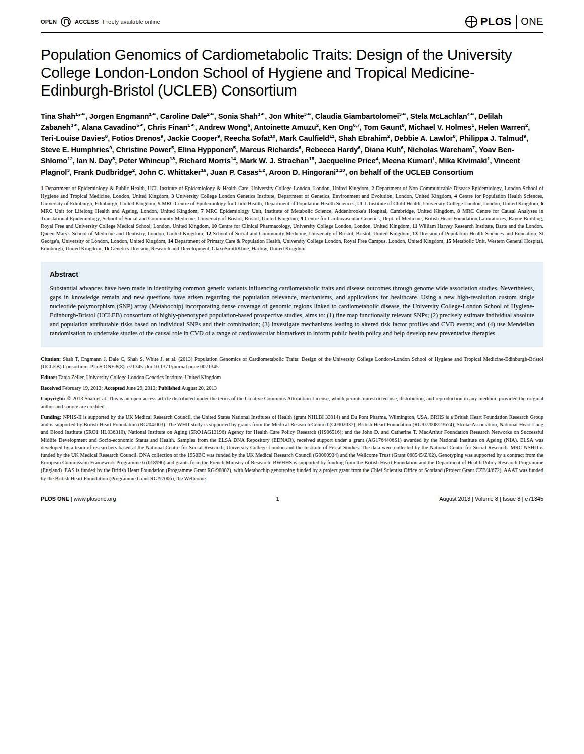OPEN ACCESS Freely available online
PLOS ONE
Population Genomics of Cardiometabolic Traits: Design of the University College London-London School of Hygiene and Tropical Medicine-Edinburgh-Bristol (UCLEB) Consortium
Tina Shah1*☙, Jorgen Engmann1☙, Caroline Dale2☙, Sonia Shah3☙, Jon White3☙, Claudia Giambartolomei3☙, Stela McLachlan4☙, Delilah Zabaneh3☙, Alana Cavadino5☙, Chris Finan1☙, Andrew Wong6, Antoinette Amuzu2, Ken Ong6,7, Tom Gaunt8, Michael V. Holmes1, Helen Warren2, Teri-Louise Davies8, Fotios Drenos9, Jackie Cooper9, Reecha Sofat10, Mark Caulfield11, Shah Ebrahim2, Debbie A. Lawlor8, Philippa J. Talmud9, Steve E. Humphries9, Christine Power5, Elina Hypponen5, Marcus Richards6, Rebecca Hardy6, Diana Kuh6, Nicholas Wareham7, Yoav Ben-Shlomo12, Ian N. Day8, Peter Whincup13, Richard Morris14, Mark W. J. Strachan15, Jacqueline Price4, Meena Kumari1, Mika Kivimaki1, Vincent Plagnol3, Frank Dudbridge2, John C. Whittaker16, Juan P. Casas1,2, Aroon D. Hingorani1,10, on behalf of the UCLEB Consortium
1 Department of Epidemiology & Public Health, UCL Institute of Epidemiology & Health Care, University College London, London, United Kingdom, 2 Department of Non-Communicable Disease Epidemiology, London School of Hygiene and Tropical Medicine, London, United Kingdom, 3 University College London Genetics Institute, Department of Genetics, Environment and Evolution, London, United Kingdom, 4 Centre for Population Health Sciences, University of Edinburgh, Edinburgh, United Kingdom, 5 MRC Centre of Epidemiology for Child Health, Department of Population Health Sciences, UCL Institute of Child Health, University College London, London, United Kingdom, 6 MRC Unit for Lifelong Health and Ageing, London, United Kingdom, 7 MRC Epidemiology Unit, Institute of Metabolic Science, Addenbrooke's Hospital, Cambridge, United Kingdom, 8 MRC Centre for Causal Analyses in Translational Epidemiology, School of Social and Community Medicine, University of Bristol, Bristol, United Kingdom, 9 Centre for Cardiovascular Genetics, Dept. of Medicine, British Heart Foundation Laboratories, Rayne Building, Royal Free and University College Medical School, London, United Kingdom, 10 Centre for Clinical Pharmacology, University College London, London, United Kingdom, 11 William Harvey Research Institute, Barts and the London. Queen Mary's School of Medicine and Dentistry, London, United Kingdom, 12 School of Social and Community Medicine, University of Bristol, Bristol, United Kingdom, 13 Division of Population Health Sciences and Education, St George's, University of London, London, United Kingdom, 14 Department of Primary Care & Population Health, University College London, Royal Free Campus, London, United Kingdom, 15 Metabolic Unit, Western General Hospital, Edinburgh, United Kingdom, 16 Genetics Division, Research and Development, GlaxoSmithKline, Harlow, United Kingdom
Abstract
Substantial advances have been made in identifying common genetic variants influencing cardiometabolic traits and disease outcomes through genome wide association studies. Nevertheless, gaps in knowledge remain and new questions have arisen regarding the population relevance, mechanisms, and applications for healthcare. Using a new high-resolution custom single nucleotide polymorphism (SNP) array (Metabochip) incorporating dense coverage of genomic regions linked to cardiometabolic disease, the University College-London School of Hygiene-Edinburgh-Bristol (UCLEB) consortium of highly-phenotyped population-based prospective studies, aims to: (1) fine map functionally relevant SNPs; (2) precisely estimate individual absolute and population attributable risks based on individual SNPs and their combination; (3) investigate mechanisms leading to altered risk factor profiles and CVD events; and (4) use Mendelian randomisation to undertake studies of the causal role in CVD of a range of cardiovascular biomarkers to inform public health policy and help develop new preventative therapies.
Citation: Shah T, Engmann J, Dale C, Shah S, White J, et al. (2013) Population Genomics of Cardiometabolic Traits: Design of the University College London-London School of Hygiene and Tropical Medicine-Edinburgh-Bristol (UCLEB) Consortium. PLoS ONE 8(8): e71345. doi:10.1371/journal.pone.0071345
Editor: Tanja Zeller, University College London Genetics Institute, United Kingdom
Received February 19, 2013; Accepted June 29, 2013; Published August 20, 2013
Copyright: © 2013 Shah et al. This is an open-access article distributed under the terms of the Creative Commons Attribution License, which permits unrestricted use, distribution, and reproduction in any medium, provided the original author and source are credited.
Funding: NPHS-II is supported by the UK Medical Research Council, the United States National Institutes of Health (grant NHLBI 33014) and Du Pont Pharma, Wilmington, USA. BRHS is a British Heart Foundation Research Group and is supported by British Heart Foundation (RG/04/003). The WHII study is supported by grants from the Medical Research Council (G0902037), British Heart Foundation (RG/07/008/23674), Stroke Association, National Heart Lung and Blood Institute (5RO1 HL036310), National Institute on Aging (5RO1AG13196) Agency for Health Care Policy Research (HS06516); and the John D. and Catherine T. MacArthur Foundation Research Networks on Successful Midlife Development and Socio-economic Status and Health. Samples from the ELSA DNA Repository (EDNAR), received support under a grant (AG1764406S1) awarded by the National Institute on Ageing (NIA). ELSA was developed by a team of researchers based at the National Centre for Social Research, University College London and the Institute of Fiscal Studies. The data were collected by the National Centre for Social Research. MRC NSHD is funded by the UK Medical Research Council. DNA collection of the 1958BC was funded by the UK Medical Research Council (G0000934) and the Wellcome Trust (Grant 068545/Z/02). Genotyping was supported by a contract from the European Commission Framework Programme 6 (018996) and grants from the French Ministry of Research. BWHHS is supported by funding from the British Heart Foundation and the Department of Health Policy Research Programme (England). EAS is funded by the British Heart Foundation (Programme Grant RG/98002), with Metabochip genotyping funded by a project grant from the Chief Scientist Office of Scotland (Project Grant CZB/4/672). AAAT was funded by the British Heart Foundation (Programme Grant RG/97006), the Wellcome
PLOS ONE | www.plosone.org
1
August 2013 | Volume 8 | Issue 8 | e71345